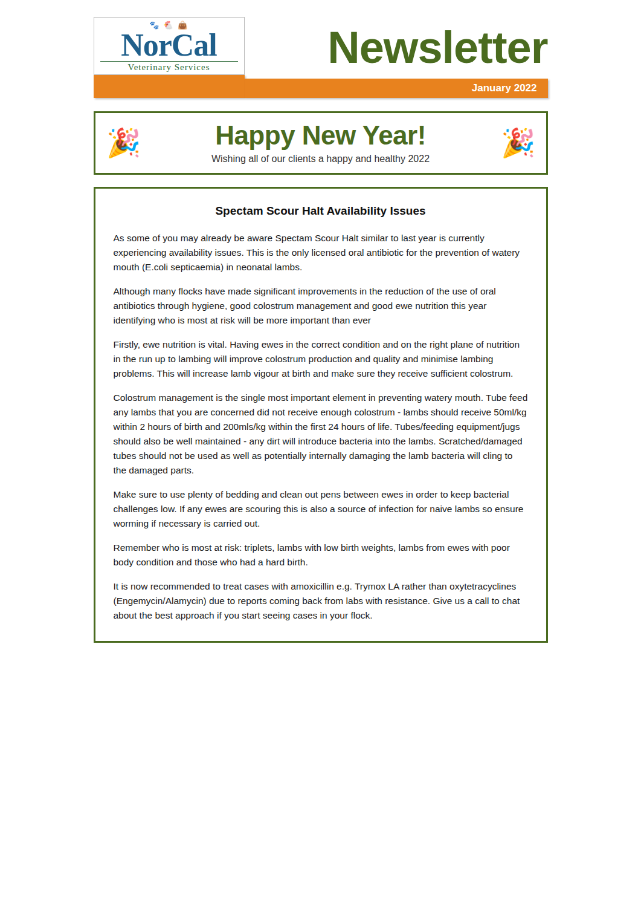🐾 🐔 👜
NorCal
Veterinary Services
Newsletter
January 2022
🎉
Happy New Year!
Wishing all of our clients a happy and healthy 2022
🎉
Spectam Scour Halt Availability Issues
As some of you may already be aware Spectam Scour Halt similar to last year is currently experiencing availability issues. This is the only licensed oral antibiotic for the prevention of watery mouth (E.coli septicaemia) in neonatal lambs.
Although many flocks have made significant improvements in the reduction of the use of oral antibiotics through hygiene, good colostrum management and good ewe nutrition this year identifying who is most at risk will be more important than ever
Firstly, ewe nutrition is vital. Having ewes in the correct condition and on the right plane of nutrition in the run up to lambing will improve colostrum production and quality and minimise lambing problems. This will increase lamb vigour at birth and make sure they receive sufficient colostrum.
Colostrum management is the single most important element in preventing watery mouth. Tube feed any lambs that you are concerned did not receive enough colostrum - lambs should receive 50ml/kg within 2 hours of birth and 200mls/kg within the first 24 hours of life. Tubes/feeding equipment/jugs should also be well maintained - any dirt will introduce bacteria into the lambs. Scratched/damaged tubes should not be used as well as potentially internally damaging the lamb bacteria will cling to the damaged parts.
Make sure to use plenty of bedding and clean out pens between ewes in order to keep bacterial challenges low. If any ewes are scouring this is also a source of infection for naive lambs so ensure worming if necessary is carried out.
Remember who is most at risk: triplets, lambs with low birth weights, lambs from ewes with poor body condition and those who had a hard birth.
It is now recommended to treat cases with amoxicillin e.g. Trymox LA rather than oxytetracyclines (Engemycin/Alamycin) due to reports coming back from labs with resistance. Give us a call to chat about the best approach if you start seeing cases in your flock.